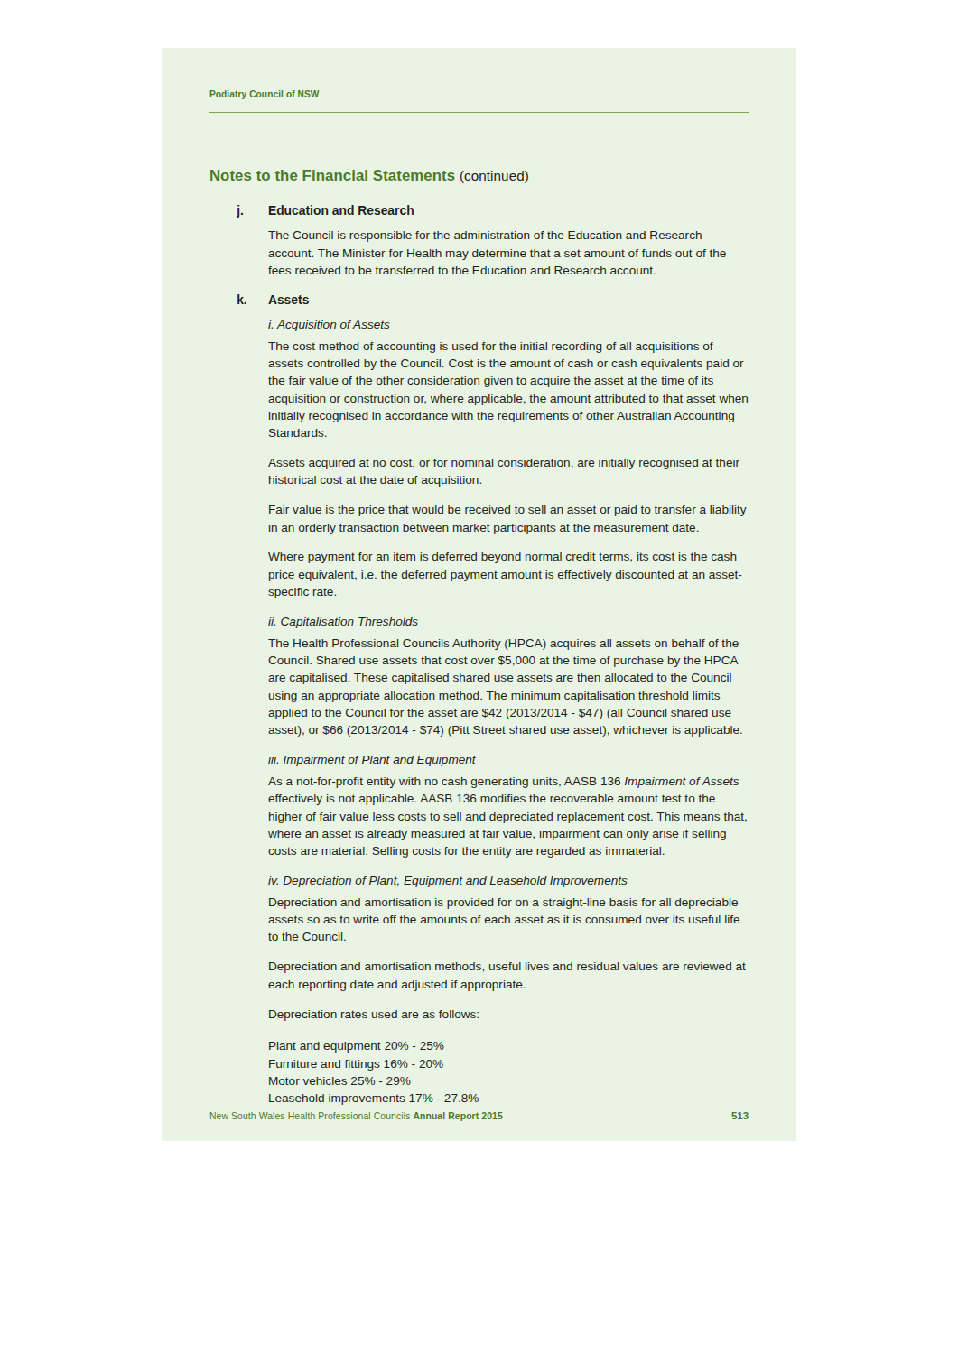Podiatry Council of NSW
Notes to the Financial Statements (continued)
j.
Education and Research
The Council is responsible for the administration of the Education and Research account. The Minister for Health may determine that a set amount of funds out of the fees received to be transferred to the Education and Research account.
k.
Assets
i. Acquisition of Assets
The cost method of accounting is used for the initial recording of all acquisitions of assets controlled by the Council. Cost is the amount of cash or cash equivalents paid or the fair value of the other consideration given to acquire the asset at the time of its acquisition or construction or, where applicable, the amount attributed to that asset when initially recognised in accordance with the requirements of other Australian Accounting Standards.
Assets acquired at no cost, or for nominal consideration, are initially recognised at their historical cost at the date of acquisition.
Fair value is the price that would be received to sell an asset or paid to transfer a liability in an orderly transaction between market participants at the measurement date.
Where payment for an item is deferred beyond normal credit terms, its cost is the cash price equivalent, i.e. the deferred payment amount is effectively discounted at an asset-specific rate.
ii. Capitalisation Thresholds
The Health Professional Councils Authority (HPCA) acquires all assets on behalf of the Council. Shared use assets that cost over $5,000 at the time of purchase by the HPCA are capitalised. These capitalised shared use assets are then allocated to the Council using an appropriate allocation method. The minimum capitalisation threshold limits applied to the Council for the asset are $42 (2013/2014 - $47) (all Council shared use asset), or $66 (2013/2014 - $74) (Pitt Street shared use asset), whichever is applicable.
iii. Impairment of Plant and Equipment
As a not-for-profit entity with no cash generating units, AASB 136 Impairment of Assets effectively is not applicable. AASB 136 modifies the recoverable amount test to the higher of fair value less costs to sell and depreciated replacement cost. This means that, where an asset is already measured at fair value, impairment can only arise if selling costs are material. Selling costs for the entity are regarded as immaterial.
iv. Depreciation of Plant, Equipment and Leasehold Improvements
Depreciation and amortisation is provided for on a straight-line basis for all depreciable assets so as to write off the amounts of each asset as it is consumed over its useful life to the Council.
Depreciation and amortisation methods, useful lives and residual values are reviewed at each reporting date and adjusted if appropriate.
Depreciation rates used are as follows:
Plant and equipment 20% - 25%
Furniture and fittings 16% - 20%
Motor vehicles 25% - 29%
Leasehold improvements 17% - 27.8%
New South Wales Health Professional Councils Annual Report 2015
513